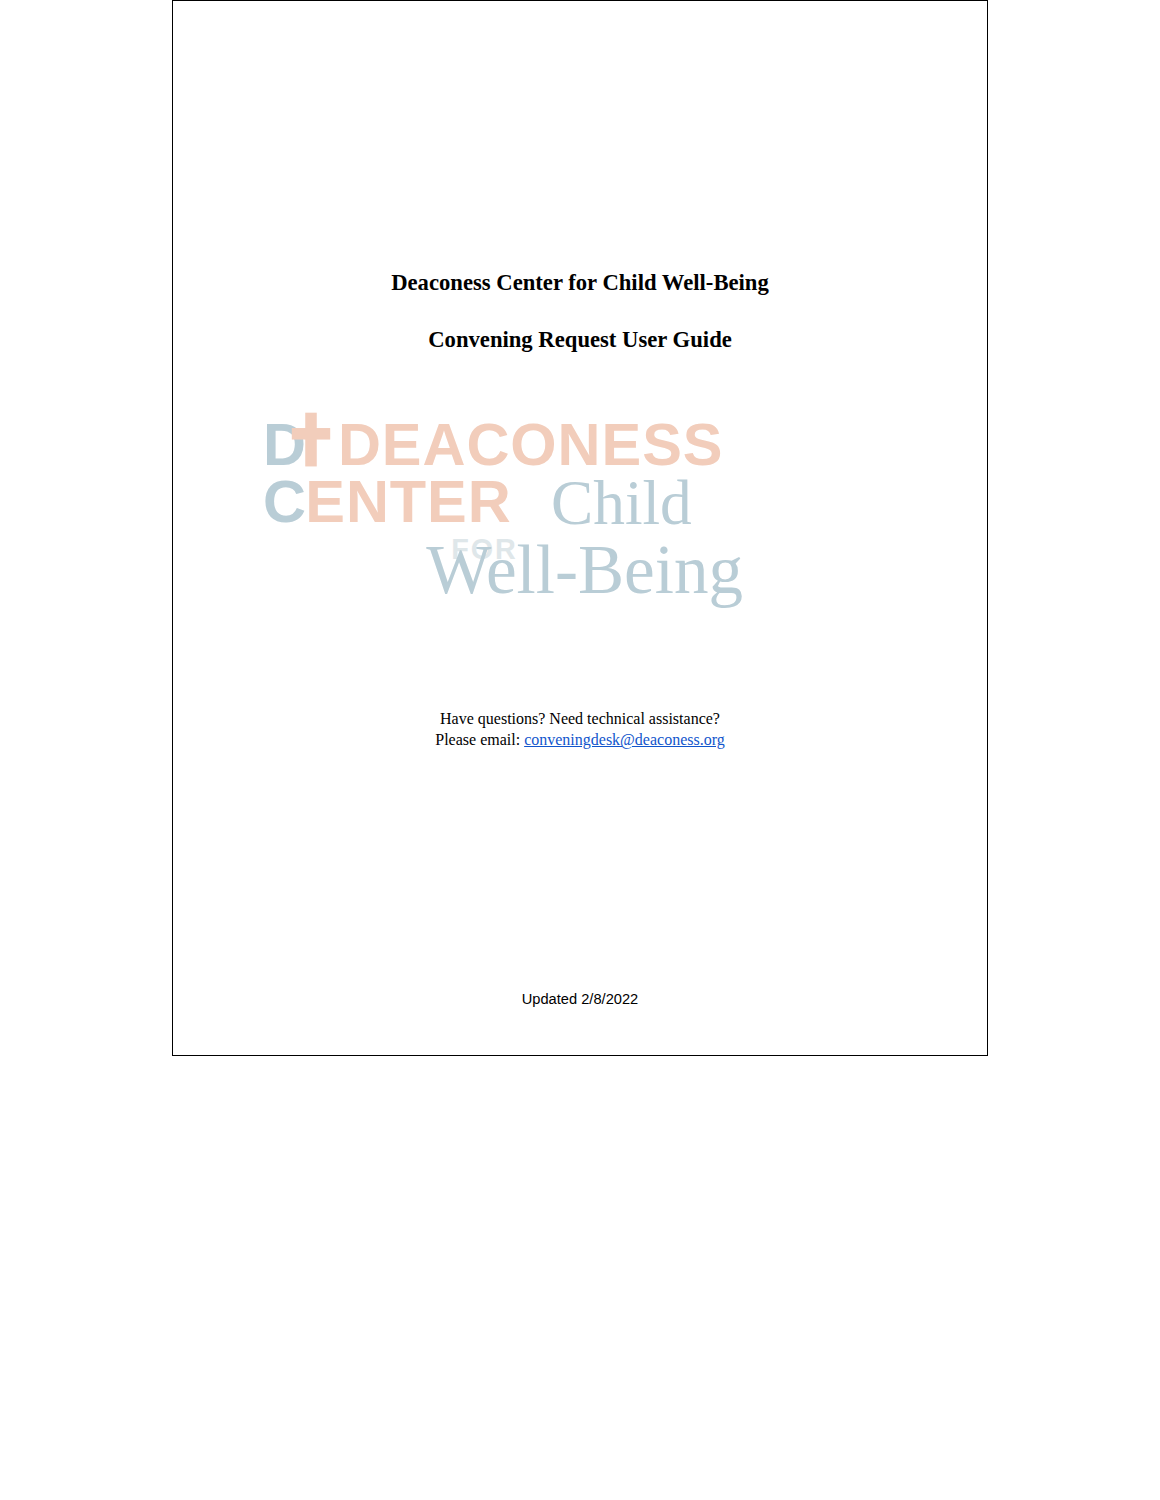Deaconess Center for Child Well-Being
Convening Request User Guide
D DEACONESS C ENTER Child FOR Well-Being
Have questions? Need technical assistance?
Please email: conveningdesk@deaconess.org
Updated 2/8/2022